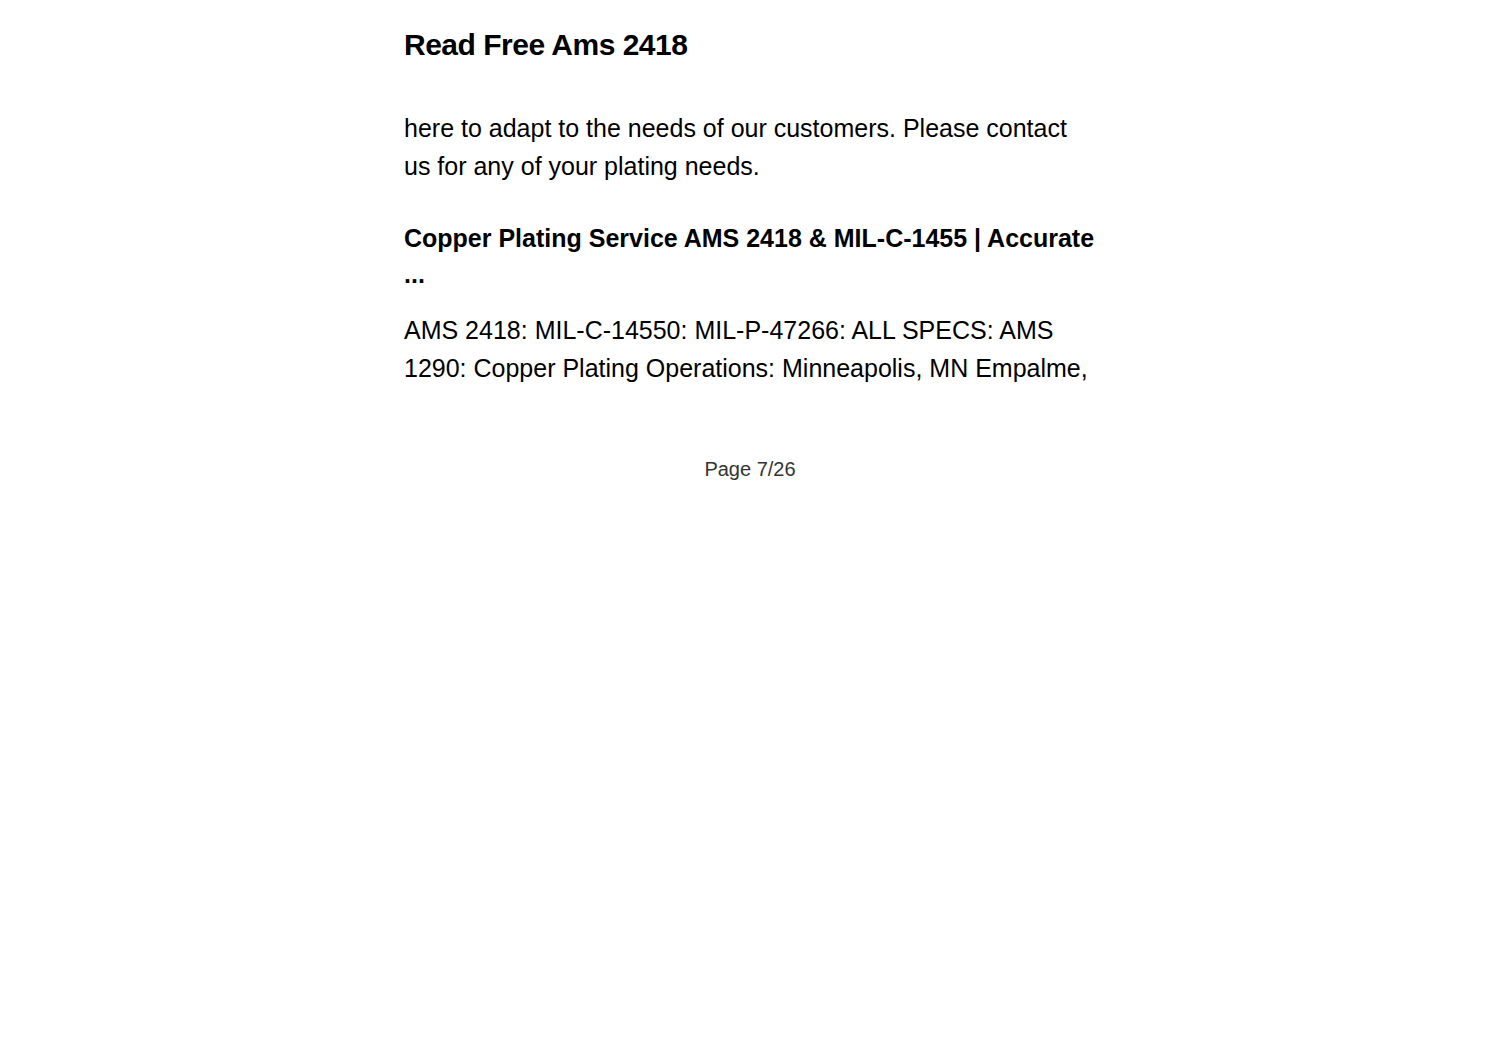Read Free Ams 2418
here to adapt to the needs of our customers. Please contact us for any of your plating needs.
Copper Plating Service AMS 2418 & MIL-C-1455 | Accurate ...
AMS 2418: MIL-C-14550: MIL-P-47266: ALL SPECS: AMS 1290: Copper Plating Operations: Minneapolis, MN Empalme,
Page 7/26